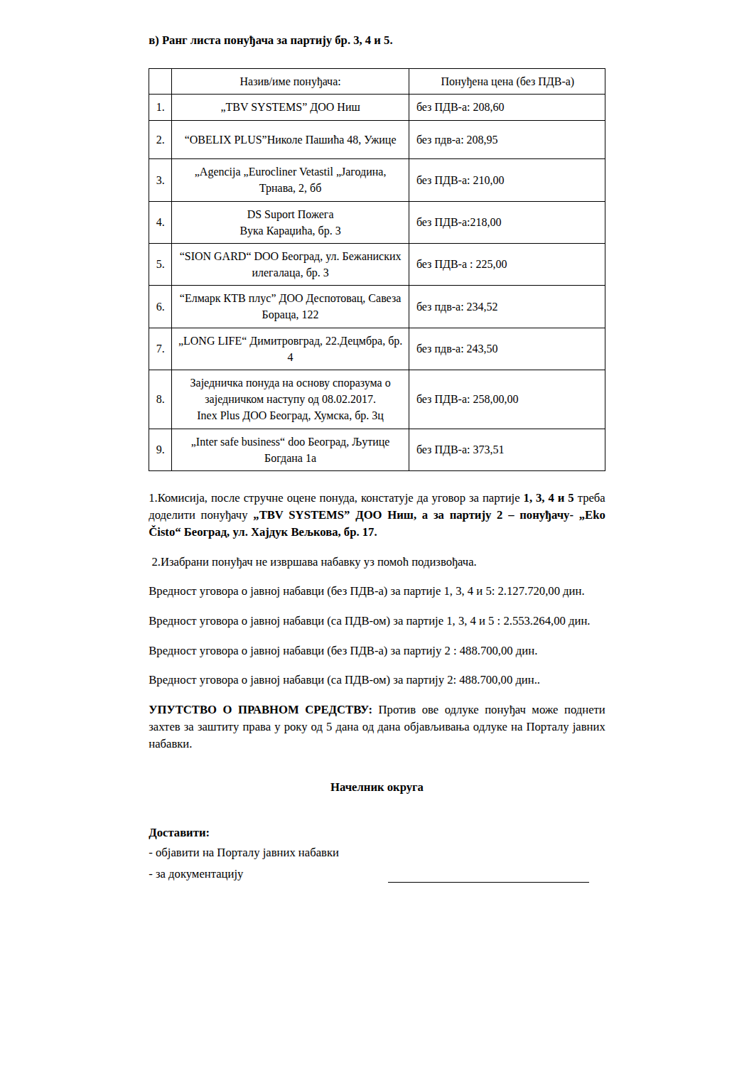в) Ранг листа понуђача за партију бр. 3, 4 и 5.
| | Назив/име понуђача: | Понуђена цена (без ПДВ-а) |
| 1. | „TBV SYSTEMS” ДОО Ниш | без ПДВ-а: 208,60 |
| 2. | “OBELIX PLUS”Николе Пашића 48, Ужице | без пдв-а: 208,95 |
| 3. | „Agencija „Eurocliner Vetastil „Јагодина, Трнава, 2, бб | без ПДВ-а: 210,00 |
| 4. | DS Suport Пожега Вука Караџића, бр. 3 | без ПДВ-а:218,00 |
| 5. | “SION GARD“ DOO Београд, ул. Бежаниских илегалаца, бр. 3 | без ПДВ-а : 225,00 |
| 6. | “Елмарк КТВ плус” ДОО Деспотовац, Савеза Бораца, 122 | без пдв-а: 234,52 |
| 7. | „LONG LIFE“ Димитровград, 22.Децмбра, бр. 4 | без пдв-а: 243,50 |
| 8. | Заједничка понуда на основу споразума о заједничком наступу од 08.02.2017. Inex Plus ДОО Београд, Хумска, бр. 3ц | без ПДВ-а: 258,00,00 |
| 9. | „Inter safe business“ doo Београд, Љутице Богдана 1а | без ПДВ-а: 373,51 |
1.Комисија, после стручне оцене понуда, констатује да уговор за партије 1, 3, 4 и 5 треба доделити понуђачу „TBV SYSTEMS” ДОО Ниш, а за партију 2 – понуђачу- „Eko Čisto“ Београд, ул. Хајдук Вељкова, бр. 17.
2.Изабрани понуђач не извршава набавку уз помоћ подизвођача.
Вредност уговора о јавној набавци (без ПДВ-а) за партије 1, 3, 4 и 5: 2.127.720,00 дин.
Вредност уговора о јавној набавци (са ПДВ-ом) за партије 1, 3, 4 и 5 : 2.553.264,00 дин.
Вредност уговора о јавној набавци (без ПДВ-а) за партију 2 : 488.700,00 дин.
Вредност уговора о јавној набавци (са ПДВ-ом) за партију 2: 488.700,00 дин..
УПУТСТВО О ПРАВНОМ СРЕДСТВУ: Против ове одлуке понуђач може поднети захтев за заштиту права у року од 5 дана од дана објављивања одлуке на Порталу јавних набавки.
Начелник округа
Доставити:
- објавити на Порталу јавних набавки
- за документацију